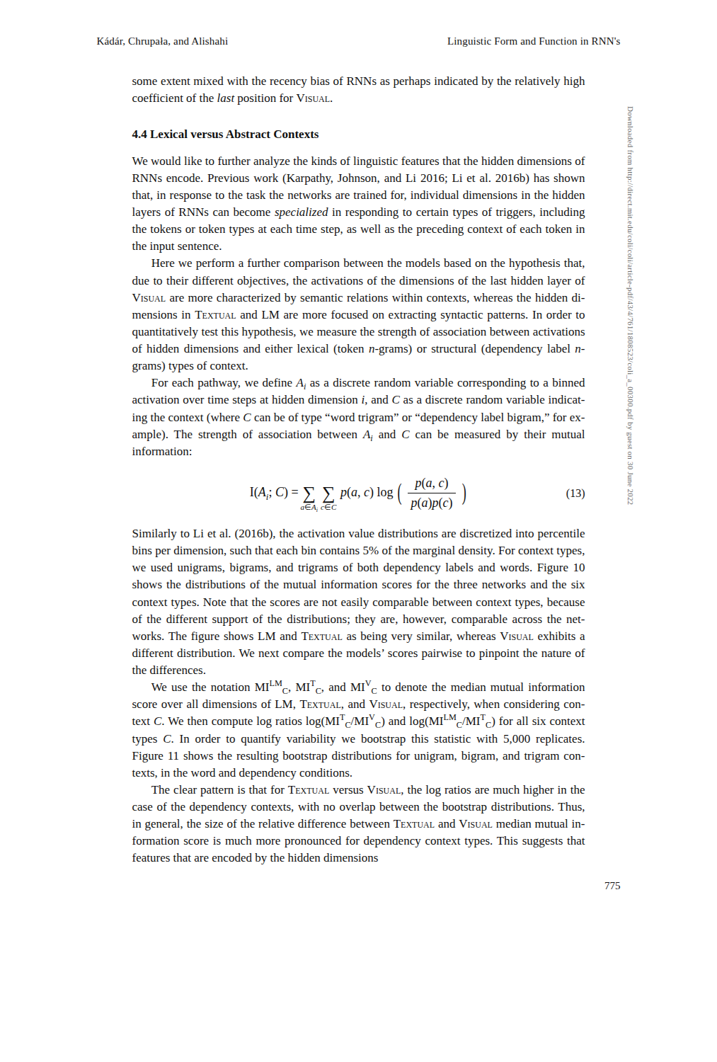Kádár, Chrupała, and Alishahi
Linguistic Form and Function in RNN's
Downloaded from http://direct.mit.edu/coli/coli/article-pdf/43/4/761/1808523/coli_a_00300.pdf by guest on 30 June 2022
some extent mixed with the recency bias of RNNs as perhaps indicated by the relatively high coefficient of the last position for Visual.
4.4 Lexical versus Abstract Contexts
We would like to further analyze the kinds of linguistic features that the hidden dimensions of RNNs encode. Previous work (Karpathy, Johnson, and Li 2016; Li et al. 2016b) has shown that, in response to the task the networks are trained for, individual dimensions in the hidden layers of RNNs can become specialized in responding to certain types of triggers, including the tokens or token types at each time step, as well as the preceding context of each token in the input sentence.
Here we perform a further comparison between the models based on the hypothesis that, due to their different objectives, the activations of the dimensions of the last hidden layer of Visual are more characterized by semantic relations within contexts, whereas the hidden dimensions in Textual and LM are more focused on extracting syntactic patterns. In order to quantitatively test this hypothesis, we measure the strength of association between activations of hidden dimensions and either lexical (token n-grams) or structural (dependency label n-grams) types of context.
For each pathway, we define Ai as a discrete random variable corresponding to a binned activation over time steps at hidden dimension i, and C as a discrete random variable indicating the context (where C can be of type “word trigram” or “dependency label bigram,” for example). The strength of association between Ai and C can be measured by their mutual information:
I(Ai; C) = ∑a∈Ai ∑c∈C p(a, c) log ( p(a, c) p(a)p(c) )
(13)
Similarly to Li et al. (2016b), the activation value distributions are discretized into percentile bins per dimension, such that each bin contains 5% of the marginal density. For context types, we used unigrams, bigrams, and trigrams of both dependency labels and words. Figure 10 shows the distributions of the mutual information scores for the three networks and the six context types. Note that the scores are not easily comparable between context types, because of the different support of the distributions; they are, however, comparable across the networks. The figure shows LM and Textual as being very similar, whereas Visual exhibits a different distribution. We next compare the models’ scores pairwise to pinpoint the nature of the differences.
We use the notation MILMC, MITC, and MIVC to denote the median mutual information score over all dimensions of LM, Textual, and Visual, respectively, when considering context C. We then compute log ratios log(MITC/MIVC) and log(MILMC/MITC) for all six context types C. In order to quantify variability we bootstrap this statistic with 5,000 replicates. Figure 11 shows the resulting bootstrap distributions for unigram, bigram, and trigram contexts, in the word and dependency conditions.
The clear pattern is that for Textual versus Visual, the log ratios are much higher in the case of the dependency contexts, with no overlap between the bootstrap distributions. Thus, in general, the size of the relative difference between Textual and Visual median mutual information score is much more pronounced for dependency context types. This suggests that features that are encoded by the hidden dimensions
775